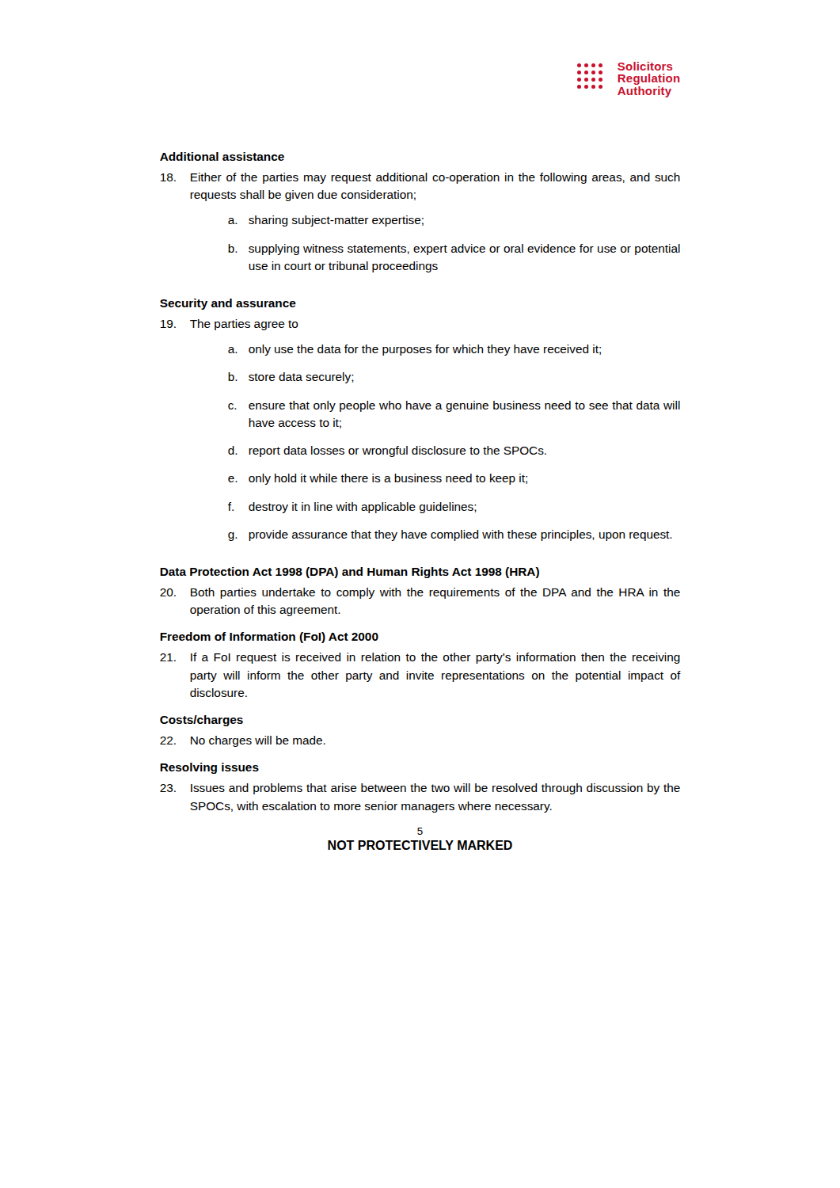Solicitors Regulation Authority
Additional assistance
18.
Either of the parties may request additional co-operation in the following areas, and such requests shall be given due consideration;
a. sharing subject-matter expertise;
b. supplying witness statements, expert advice or oral evidence for use or potential use in court or tribunal proceedings
Security and assurance
19.
The parties agree to
a. only use the data for the purposes for which they have received it;
b. store data securely;
c. ensure that only people who have a genuine business need to see that data will have access to it;
d. report data losses or wrongful disclosure to the SPOCs.
e. only hold it while there is a business need to keep it;
f. destroy it in line with applicable guidelines;
g. provide assurance that they have complied with these principles, upon request.
Data Protection Act 1998 (DPA) and Human Rights Act 1998 (HRA)
20.
Both parties undertake to comply with the requirements of the DPA and the HRA in the operation of this agreement.
Freedom of Information (FoI) Act 2000
21.
If a FoI request is received in relation to the other party's information then the receiving party will inform the other party and invite representations on the potential impact of disclosure.
Costs/charges
22.
No charges will be made.
Resolving issues
23.
Issues and problems that arise between the two will be resolved through discussion by the SPOCs, with escalation to more senior managers where necessary.
5
NOT PROTECTIVELY MARKED